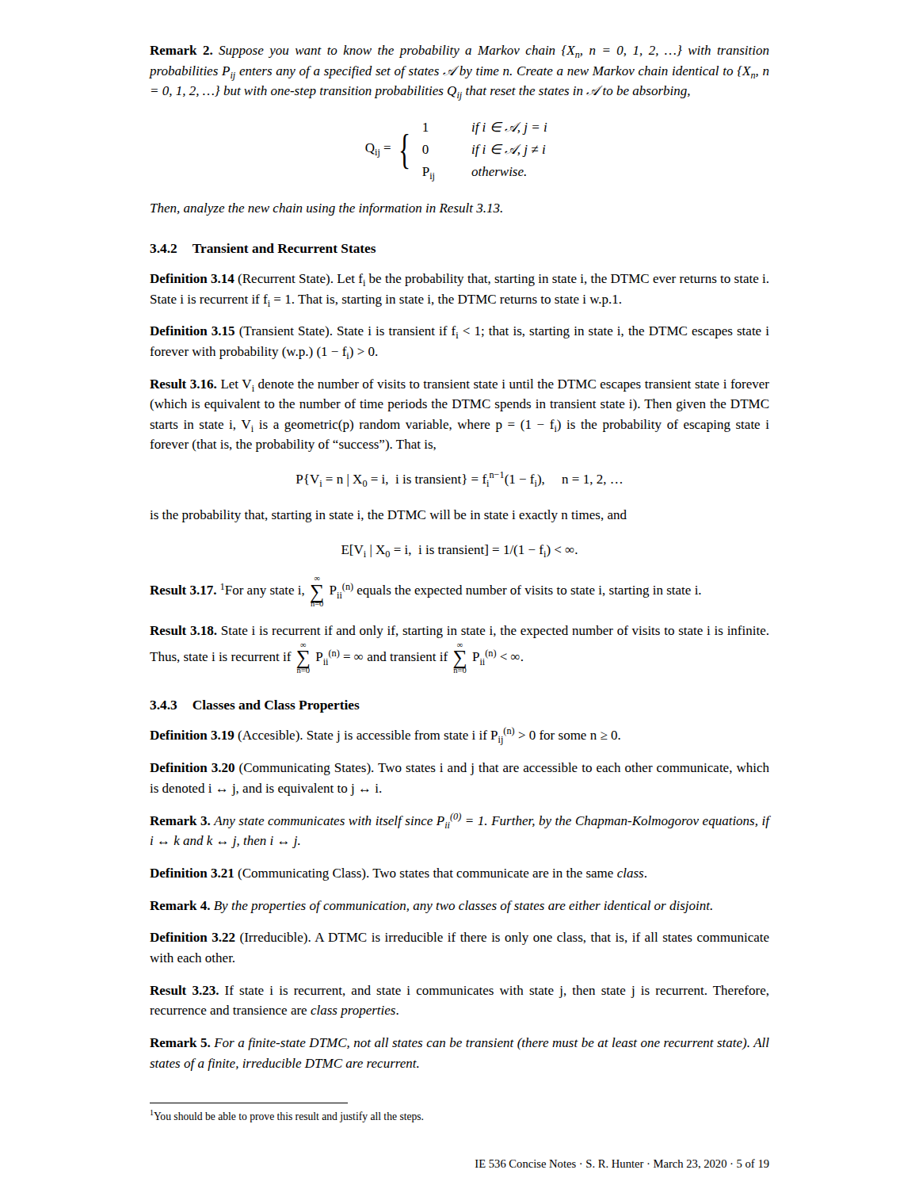Remark 2. Suppose you want to know the probability a Markov chain {Xn, n = 0, 1, 2, …} with transition probabilities Pij enters any of a specified set of states 𝒜 by time n. Create a new Markov chain identical to {Xn, n = 0, 1, 2, …} but with one-step transition probabilities Qij that reset the states in 𝒜 to be absorbing,
Qij = {
| 1 | if i ∈ 𝒜, j = i |
| 0 | if i ∈ 𝒜, j ≠ i |
| P ij | otherwise. |
Then, analyze the new chain using the information in Result 3.13.
3.4.2 Transient and Recurrent States
Definition 3.14 (Recurrent State). Let fi be the probability that, starting in state i, the DTMC ever returns to state i. State i is recurrent if fi = 1. That is, starting in state i, the DTMC returns to state i w.p.1.
Definition 3.15 (Transient State). State i is transient if fi < 1; that is, starting in state i, the DTMC escapes state i forever with probability (w.p.) (1 − fi) > 0.
Result 3.16. Let Vi denote the number of visits to transient state i until the DTMC escapes transient state i forever (which is equivalent to the number of time periods the DTMC spends in transient state i). Then given the DTMC starts in state i, Vi is a geometric(p) random variable, where p = (1 − fi) is the probability of escaping state i forever (that is, the probability of “success”). That is,
P{Vi = n | X0 = i, i is transient} = fin−1(1 − fi), n = 1, 2, …
is the probability that, starting in state i, the DTMC will be in state i exactly n times, and
E[Vi | X0 = i, i is transient] = 1/(1 − fi) < ∞.
Result 3.17. 1 For any state i, ∞∑n=0 Pii(n) equals the expected number of visits to state i, starting in state i.
Result 3.18. State i is recurrent if and only if, starting in state i, the expected number of visits to state i is infinite. Thus, state i is recurrent if ∞∑n=0 Pii(n) = ∞ and transient if ∞∑n=0 Pii(n) < ∞.
3.4.3 Classes and Class Properties
Definition 3.19 (Accesible). State j is accessible from state i if Pij(n) > 0 for some n ≥ 0.
Definition 3.20 (Communicating States). Two states i and j that are accessible to each other communicate, which is denoted i ↔ j, and is equivalent to j ↔ i.
Remark 3. Any state communicates with itself since Pii(0) = 1. Further, by the Chapman-Kolmogorov equations, if i ↔ k and k ↔ j, then i ↔ j.
Definition 3.21 (Communicating Class). Two states that communicate are in the same class.
Remark 4. By the properties of communication, any two classes of states are either identical or disjoint.
Definition 3.22 (Irreducible). A DTMC is irreducible if there is only one class, that is, if all states communicate with each other.
Result 3.23. If state i is recurrent, and state i communicates with state j, then state j is recurrent. Therefore, recurrence and transience are class properties.
Remark 5. For a finite-state DTMC, not all states can be transient (there must be at least one recurrent state). All states of a finite, irreducible DTMC are recurrent.
1You should be able to prove this result and justify all the steps.
IE 536 Concise Notes · S. R. Hunter · March 23, 2020 · 5 of 19